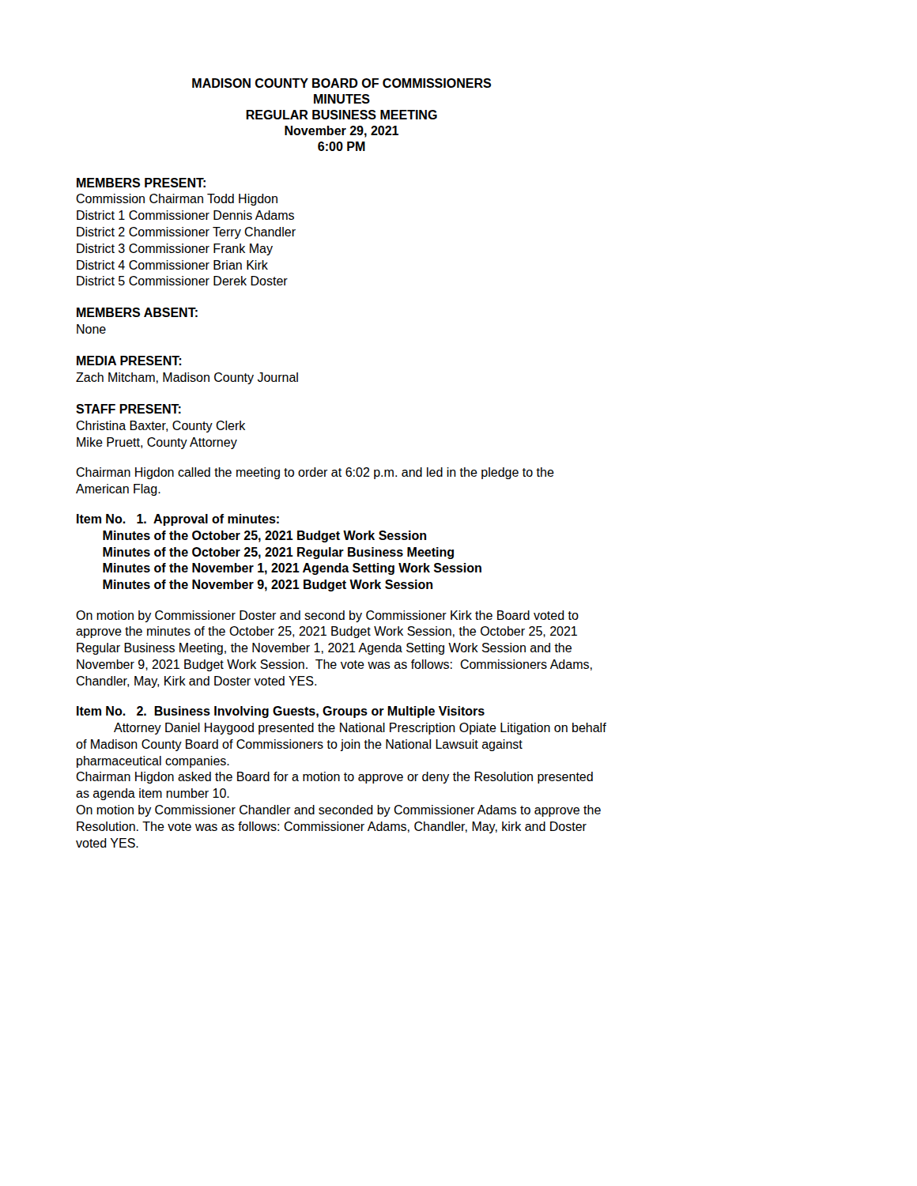MADISON COUNTY BOARD OF COMMISSIONERS
MINUTES
REGULAR BUSINESS MEETING
November 29, 2021
6:00 PM
MEMBERS PRESENT:
Commission Chairman Todd Higdon
District 1 Commissioner Dennis Adams
District 2 Commissioner Terry Chandler
District 3 Commissioner Frank May
District 4 Commissioner Brian Kirk
District 5 Commissioner Derek Doster
MEMBERS ABSENT:
None
MEDIA PRESENT:
Zach Mitcham, Madison County Journal
STAFF PRESENT:
Christina Baxter, County Clerk
Mike Pruett, County Attorney
Chairman Higdon called the meeting to order at 6:02 p.m. and led in the pledge to the American Flag.
Item No. 1. Approval of minutes:
Minutes of the October 25, 2021 Budget Work Session
Minutes of the October 25, 2021 Regular Business Meeting
Minutes of the November 1, 2021 Agenda Setting Work Session
Minutes of the November 9, 2021 Budget Work Session
On motion by Commissioner Doster and second by Commissioner Kirk the Board voted to approve the minutes of the October 25, 2021 Budget Work Session, the October 25, 2021 Regular Business Meeting, the November 1, 2021 Agenda Setting Work Session and the November 9, 2021 Budget Work Session. The vote was as follows: Commissioners Adams, Chandler, May, Kirk and Doster voted YES.
Item No. 2. Business Involving Guests, Groups or Multiple Visitors
Attorney Daniel Haygood presented the National Prescription Opiate Litigation on behalf of Madison County Board of Commissioners to join the National Lawsuit against pharmaceutical companies.
Chairman Higdon asked the Board for a motion to approve or deny the Resolution presented as agenda item number 10.
On motion by Commissioner Chandler and seconded by Commissioner Adams to approve the Resolution. The vote was as follows: Commissioner Adams, Chandler, May, kirk and Doster voted YES.